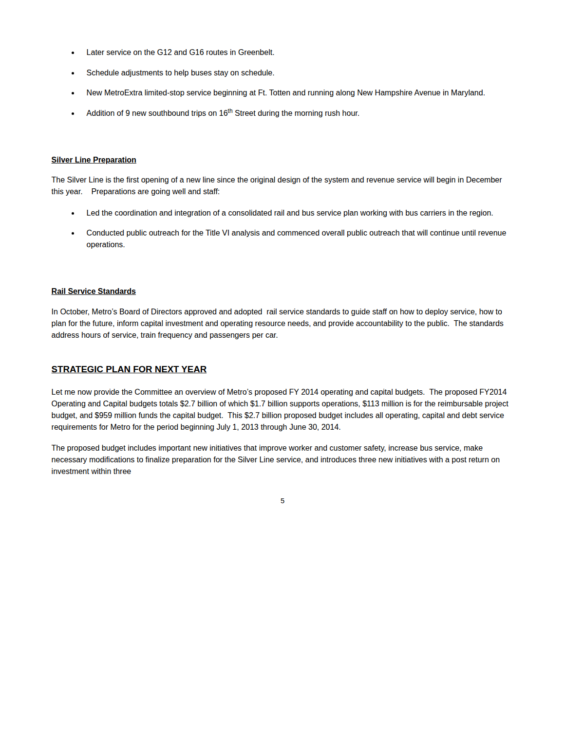Later service on the G12 and G16 routes in Greenbelt.
Schedule adjustments to help buses stay on schedule.
New MetroExtra limited-stop service beginning at Ft. Totten and running along New Hampshire Avenue in Maryland.
Addition of 9 new southbound trips on 16th Street during the morning rush hour.
Silver Line Preparation
The Silver Line is the first opening of a new line since the original design of the system and revenue service will begin in December this year. Preparations are going well and staff:
Led the coordination and integration of a consolidated rail and bus service plan working with bus carriers in the region.
Conducted public outreach for the Title VI analysis and commenced overall public outreach that will continue until revenue operations.
Rail Service Standards
In October, Metro’s Board of Directors approved and adopted rail service standards to guide staff on how to deploy service, how to plan for the future, inform capital investment and operating resource needs, and provide accountability to the public. The standards address hours of service, train frequency and passengers per car.
STRATEGIC PLAN FOR NEXT YEAR
Let me now provide the Committee an overview of Metro’s proposed FY 2014 operating and capital budgets. The proposed FY2014 Operating and Capital budgets totals $2.7 billion of which $1.7 billion supports operations, $113 million is for the reimbursable project budget, and $959 million funds the capital budget. This $2.7 billion proposed budget includes all operating, capital and debt service requirements for Metro for the period beginning July 1, 2013 through June 30, 2014.
The proposed budget includes important new initiatives that improve worker and customer safety, increase bus service, make necessary modifications to finalize preparation for the Silver Line service, and introduces three new initiatives with a post return on investment within three
5